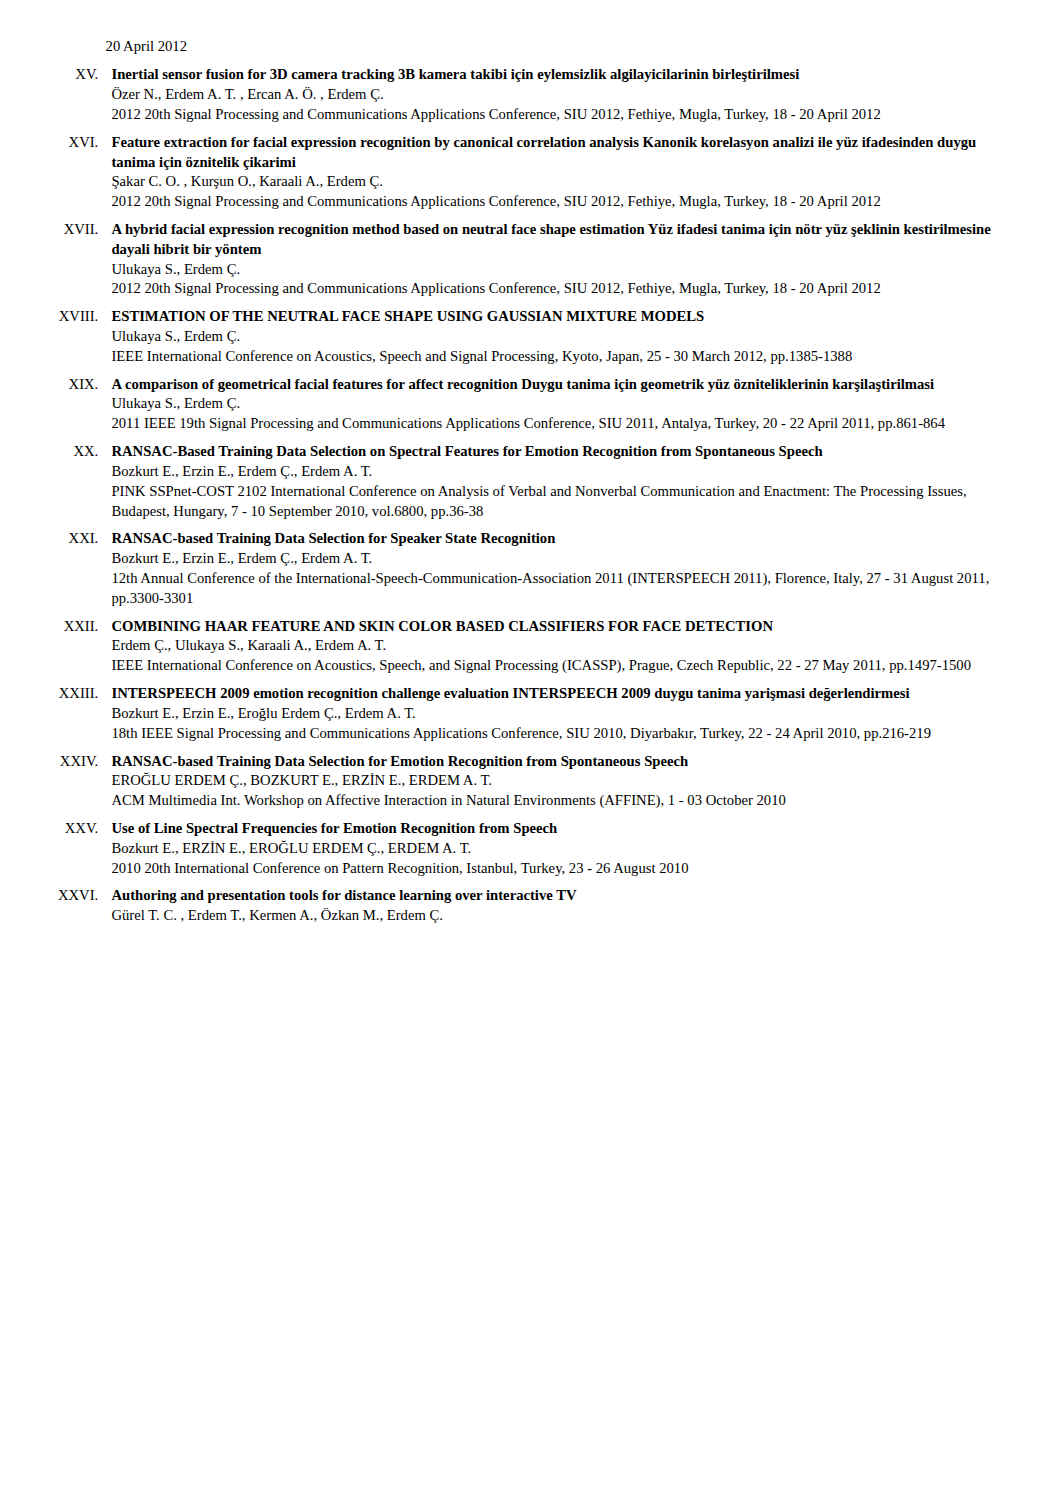20 April 2012
XV.
Inertial sensor fusion for 3D camera tracking 3B kamera takibi için eylemsizlik algilayicilarinin birleştirilmesi
Özer N., Erdem A. T. , Ercan A. Ö. , Erdem Ç.
2012 20th Signal Processing and Communications Applications Conference, SIU 2012, Fethiye, Mugla, Turkey, 18 - 20 April 2012
XVI.
Feature extraction for facial expression recognition by canonical correlation analysis Kanonik korelasyon analizi ile yüz ifadesinden duygu tanima için öznitelik çikarimi
Şakar C. O. , Kurşun O., Karaali A., Erdem Ç.
2012 20th Signal Processing and Communications Applications Conference, SIU 2012, Fethiye, Mugla, Turkey, 18 - 20 April 2012
XVII.
A hybrid facial expression recognition method based on neutral face shape estimation Yüz ifadesi tanima için nötr yüz şeklinin kestirilmesine dayali hibrit bir yöntem
Ulukaya S., Erdem Ç.
2012 20th Signal Processing and Communications Applications Conference, SIU 2012, Fethiye, Mugla, Turkey, 18 - 20 April 2012
XVIII.
ESTIMATION OF THE NEUTRAL FACE SHAPE USING GAUSSIAN MIXTURE MODELS
Ulukaya S., Erdem Ç.
IEEE International Conference on Acoustics, Speech and Signal Processing, Kyoto, Japan, 25 - 30 March 2012, pp.1385-1388
XIX.
A comparison of geometrical facial features for affect recognition Duygu tanima için geometrik yüz özniteliklerinin karşilaştirilmasi
Ulukaya S., Erdem Ç.
2011 IEEE 19th Signal Processing and Communications Applications Conference, SIU 2011, Antalya, Turkey, 20 - 22 April 2011, pp.861-864
XX.
RANSAC-Based Training Data Selection on Spectral Features for Emotion Recognition from Spontaneous Speech
Bozkurt E., Erzin E., Erdem Ç., Erdem A. T.
PINK SSPnet-COST 2102 International Conference on Analysis of Verbal and Nonverbal Communication and Enactment: The Processing Issues, Budapest, Hungary, 7 - 10 September 2010, vol.6800, pp.36-38
XXI.
RANSAC-based Training Data Selection for Speaker State Recognition
Bozkurt E., Erzin E., Erdem Ç., Erdem A. T.
12th Annual Conference of the International-Speech-Communication-Association 2011 (INTERSPEECH 2011), Florence, Italy, 27 - 31 August 2011, pp.3300-3301
XXII.
COMBINING HAAR FEATURE AND SKIN COLOR BASED CLASSIFIERS FOR FACE DETECTION
Erdem Ç., Ulukaya S., Karaali A., Erdem A. T.
IEEE International Conference on Acoustics, Speech, and Signal Processing (ICASSP), Prague, Czech Republic, 22 - 27 May 2011, pp.1497-1500
XXIII.
INTERSPEECH 2009 emotion recognition challenge evaluation INTERSPEECH 2009 duygu tanima yarişmasi değerlendirmesi
Bozkurt E., Erzin E., Eroğlu Erdem Ç., Erdem A. T.
18th IEEE Signal Processing and Communications Applications Conference, SIU 2010, Diyarbakır, Turkey, 22 - 24 April 2010, pp.216-219
XXIV.
RANSAC-based Training Data Selection for Emotion Recognition from Spontaneous Speech
EROĞLU ERDEM Ç., BOZKURT E., ERZİN E., ERDEM A. T.
ACM Multimedia Int. Workshop on Affective Interaction in Natural Environments (AFFINE), 1 - 03 October 2010
XXV.
Use of Line Spectral Frequencies for Emotion Recognition from Speech
Bozkurt E., ERZİN E., EROĞLU ERDEM Ç., ERDEM A. T.
2010 20th International Conference on Pattern Recognition, Istanbul, Turkey, 23 - 26 August 2010
XXVI.
Authoring and presentation tools for distance learning over interactive TV
Gürel T. C. , Erdem T., Kermen A., Özkan M., Erdem Ç.